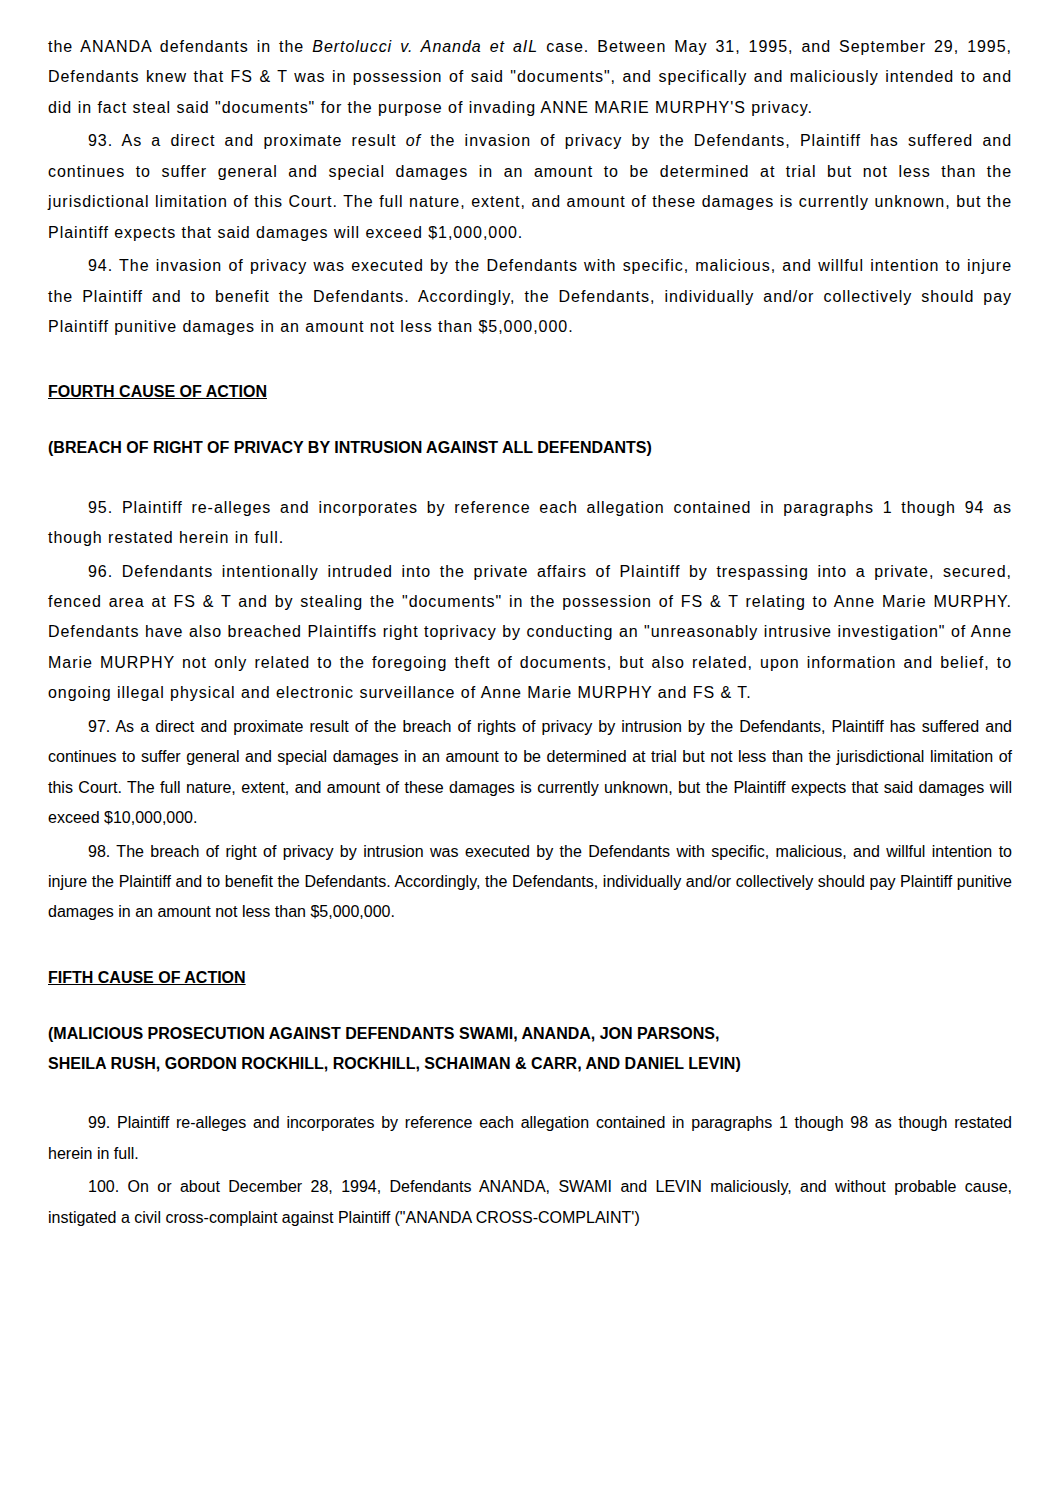the ANANDA defendants in the Bertolucci v. Ananda et aIL case. Between May 31, 1995, and September 29, 1995, Defendants knew that FS & T was in possession of said "documents", and specifically and maliciously intended to and did in fact steal said "documents" for the purpose of invading ANNE MARIE MURPHY'S privacy.
93. As a direct and proximate result of the invasion of privacy by the Defendants, Plaintiff has suffered and continues to suffer general and special damages in an amount to be determined at trial but not less than the jurisdictional limitation of this Court. The full nature, extent, and amount of these damages is currently unknown, but the Plaintiff expects that said damages will exceed $1,000,000.
94. The invasion of privacy was executed by the Defendants with specific, malicious, and willful intention to injure the Plaintiff and to benefit the Defendants. Accordingly, the Defendants, individually and/or collectively should pay Plaintiff punitive damages in an amount not less than $5,000,000.
FOURTH CAUSE OF ACTION
(BREACH OF RIGHT OF PRIVACY BY INTRUSION AGAINST ALL DEFENDANTS)
95. Plaintiff re-alleges and incorporates by reference each allegation contained in paragraphs 1 though 94 as though restated herein in full.
96. Defendants intentionally intruded into the private affairs of Plaintiff by trespassing into a private, secured, fenced area at FS & T and by stealing the "documents" in the possession of FS & T relating to Anne Marie MURPHY. Defendants have also breached Plaintiffs right toprivacy by conducting an "unreasonably intrusive investigation" of Anne Marie MURPHY not only related to the foregoing theft of documents, but also related, upon information and belief, to ongoing illegal physical and electronic surveillance of Anne Marie MURPHY and FS & T.
97. As a direct and proximate result of the breach of rights of privacy by intrusion by the Defendants, Plaintiff has suffered and continues to suffer general and special damages in an amount to be determined at trial but not less than the jurisdictional limitation of this Court. The full nature, extent, and amount of these damages is currently unknown, but the Plaintiff expects that said damages will exceed $10,000,000.
98. The breach of right of privacy by intrusion was executed by the Defendants with specific, malicious, and willful intention to injure the Plaintiff and to benefit the Defendants. Accordingly, the Defendants, individually and/or collectively should pay Plaintiff punitive damages in an amount not less than $5,000,000.
FIFTH CAUSE OF ACTION
(MALICIOUS PROSECUTION AGAINST DEFENDANTS SWAMI, ANANDA, JON PARSONS,
SHEILA RUSH, GORDON ROCKHILL, ROCKHILL, SCHAIMAN & CARR, AND DANIEL LEVIN)
99. Plaintiff re-alleges and incorporates by reference each allegation contained in paragraphs 1 though 98 as though restated herein in full.
100. On or about December 28, 1994, Defendants ANANDA, SWAMI and LEVIN maliciously, and without probable cause, instigated a civil cross-complaint against Plaintiff ("ANANDA CROSS-COMPLAINT')